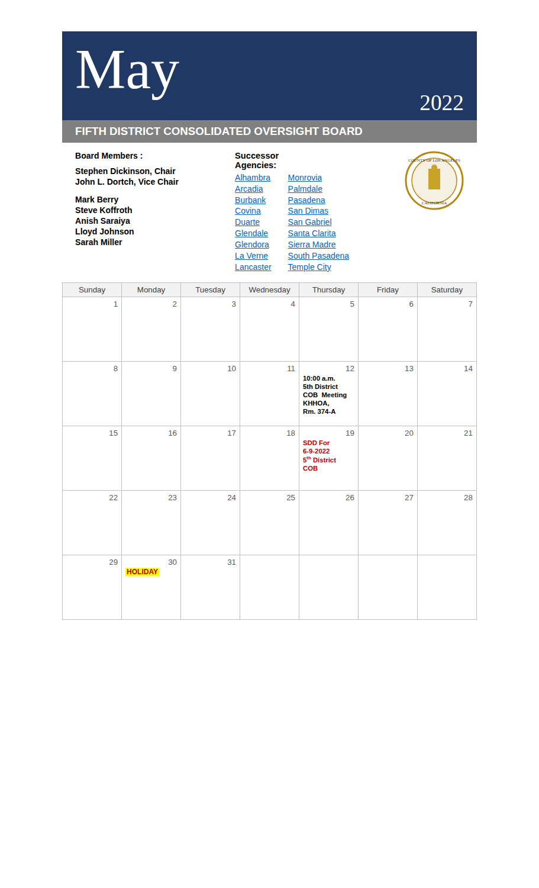May
2022
FIFTH DISTRICT CONSOLIDATED OVERSIGHT BOARD
Board Members :
Stephen Dickinson, Chair
John L. Dortch, Vice Chair
Mark Berry
Steve Koffroth
Anish Saraiya
Lloyd Johnson
Sarah Miller
Successor
Agencies:
Alhambra
Arcadia
Burbank
Covina
Duarte
Glendale
Glendora
La Verne
Lancaster
Monrovia
Palmdale
Pasadena
San Dimas
San Gabriel
Santa Clarita
Sierra Madre
South Pasadena
Temple City
| Sunday | Monday | Tuesday | Wednesday | Thursday | Friday | Saturday |
| --- | --- | --- | --- | --- | --- | --- |
| 1 | 2 | 3 | 4 | 5 | 6 | 7 |
| 8 | 9 | 10 | 11 | 12 10:00 a.m. 5th District COB Meeting KHHOA, Rm. 374-A | 13 | 14 |
| 15 | 16 | 17 | 18 | 19 SDD For 6-9-2022 5 th District COB | 20 | 21 |
| 22 | 23 | 24 | 25 | 26 | 27 | 28 |
| 29 | 30 HOLIDAY | 31 | | | | |